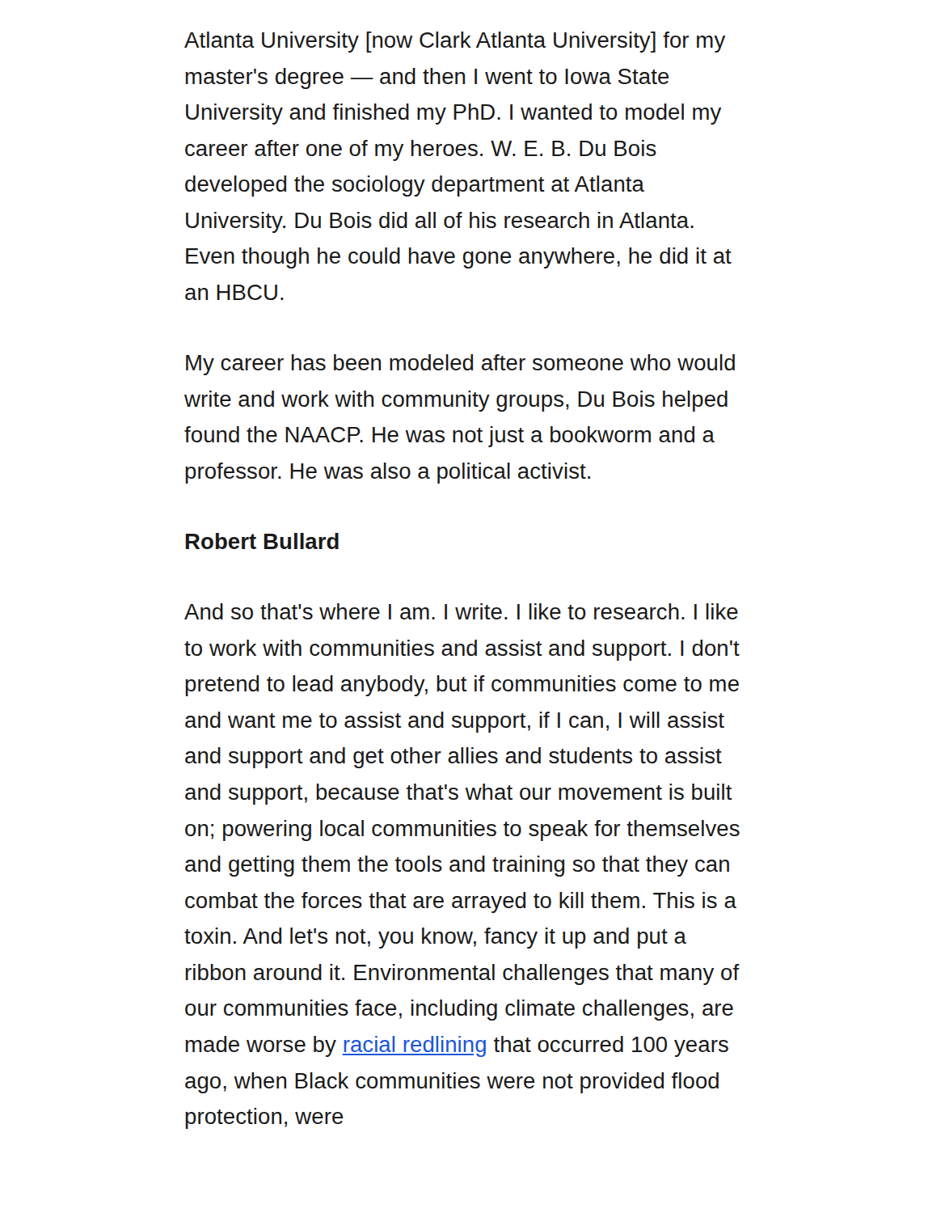Atlanta University [now Clark Atlanta University] for my master's degree — and then I went to Iowa State University and finished my PhD. I wanted to model my career after one of my heroes. W. E. B. Du Bois developed the sociology department at Atlanta University. Du Bois did all of his research in Atlanta. Even though he could have gone anywhere, he did it at an HBCU.
My career has been modeled after someone who would write and work with community groups, Du Bois helped found the NAACP. He was not just a bookworm and a professor. He was also a political activist.
Robert Bullard
And so that's where I am. I write. I like to research. I like to work with communities and assist and support. I don't pretend to lead anybody, but if communities come to me and want me to assist and support, if I can, I will assist and support and get other allies and students to assist and support, because that's what our movement is built on; powering local communities to speak for themselves and getting them the tools and training so that they can combat the forces that are arrayed to kill them. This is a toxin. And let's not, you know, fancy it up and put a ribbon around it. Environmental challenges that many of our communities face, including climate challenges, are made worse by racial redlining that occurred 100 years ago, when Black communities were not provided flood protection, were